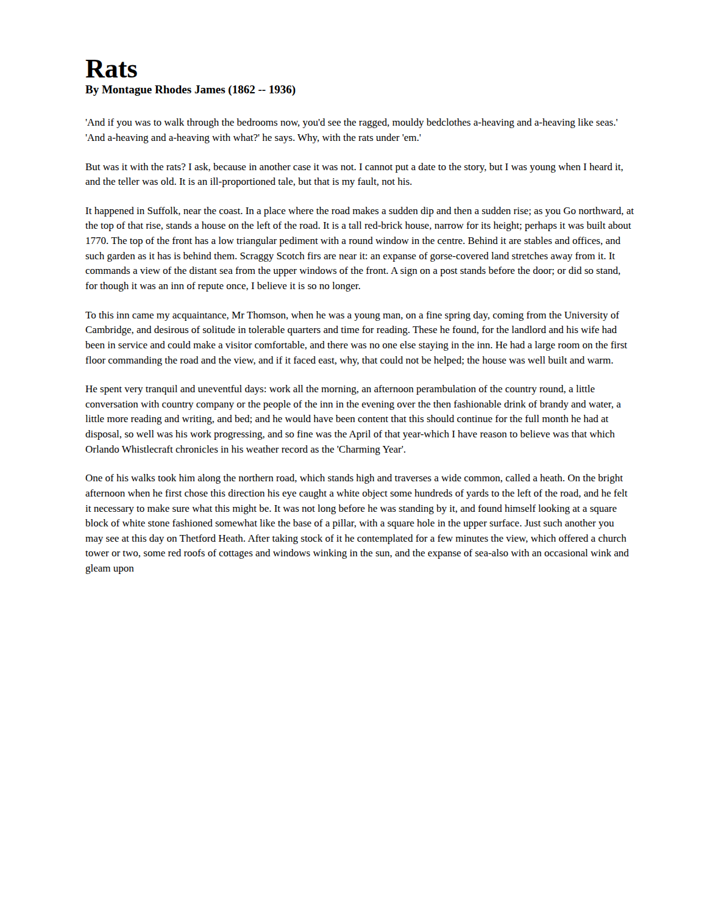Rats
By Montague Rhodes James (1862 -- 1936)
'And if you was to walk through the bedrooms now, you'd see the ragged, mouldy bedclothes a-heaving and a-heaving like seas.' 'And a-heaving and a-heaving with what?' he says. Why, with the rats under 'em.'
But was it with the rats? I ask, because in another case it was not. I cannot put a date to the story, but I was young when I heard it, and the teller was old. It is an ill-proportioned tale, but that is my fault, not his.
It happened in Suffolk, near the coast. In a place where the road makes a sudden dip and then a sudden rise; as you Go northward, at the top of that rise, stands a house on the left of the road. It is a tall red-brick house, narrow for its height; perhaps it was built about 1770. The top of the front has a low triangular pediment with a round window in the centre. Behind it are stables and offices, and such garden as it has is behind them. Scraggy Scotch firs are near it: an expanse of gorse-covered land stretches away from it. It commands a view of the distant sea from the upper windows of the front. A sign on a post stands before the door; or did so stand, for though it was an inn of repute once, I believe it is so no longer.
To this inn came my acquaintance, Mr Thomson, when he was a young man, on a fine spring day, coming from the University of Cambridge, and desirous of solitude in tolerable quarters and time for reading. These he found, for the landlord and his wife had been in service and could make a visitor comfortable, and there was no one else staying in the inn. He had a large room on the first floor commanding the road and the view, and if it faced east, why, that could not be helped; the house was well built and warm.
He spent very tranquil and uneventful days: work all the morning, an afternoon perambulation of the country round, a little conversation with country company or the people of the inn in the evening over the then fashionable drink of brandy and water, a little more reading and writing, and bed; and he would have been content that this should continue for the full month he had at disposal, so well was his work progressing, and so fine was the April of that year-which I have reason to believe was that which Orlando Whistlecraft chronicles in his weather record as the 'Charming Year'.
One of his walks took him along the northern road, which stands high and traverses a wide common, called a heath. On the bright afternoon when he first chose this direction his eye caught a white object some hundreds of yards to the left of the road, and he felt it necessary to make sure what this might be. It was not long before he was standing by it, and found himself looking at a square block of white stone fashioned somewhat like the base of a pillar, with a square hole in the upper surface. Just such another you may see at this day on Thetford Heath. After taking stock of it he contemplated for a few minutes the view, which offered a church tower or two, some red roofs of cottages and windows winking in the sun, and the expanse of sea-also with an occasional wink and gleam upon